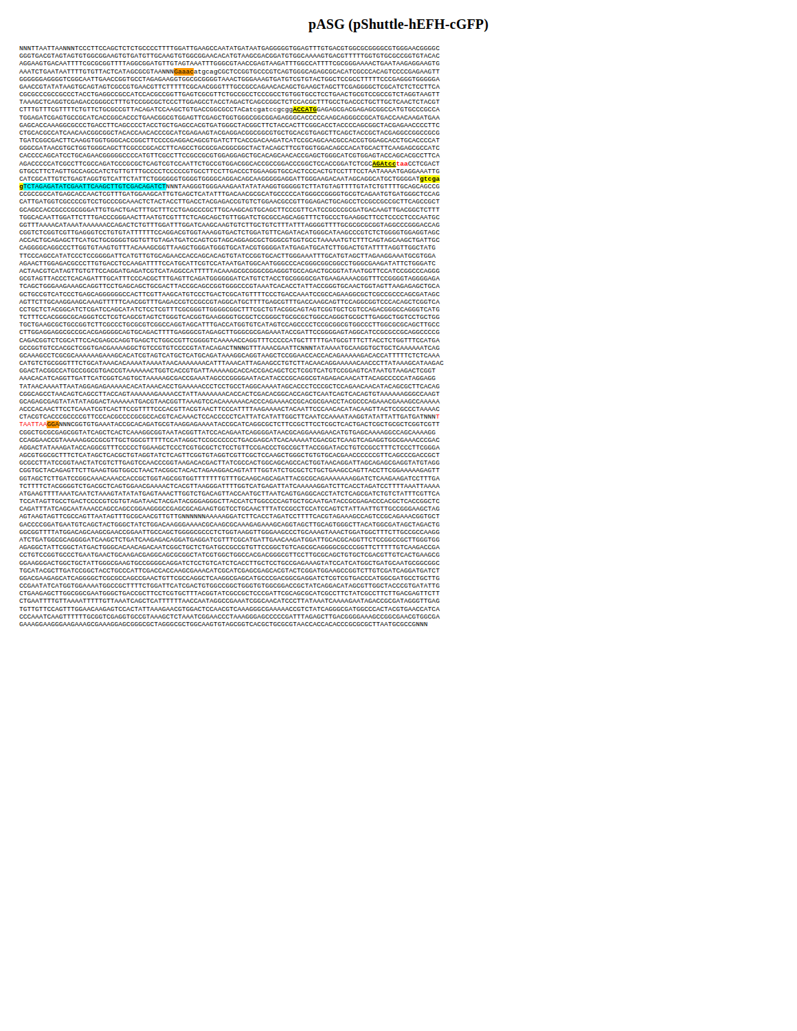pASG (pShuttle-hEFH-cGFP)
NNNTTAATTAANNNTCCCTTCCAGCTCTCTGCCCCTTTTGGATTGAAGCCAATATGATAATGAGGGGGTGGAGTTTGTGACGTGGCGCGGGGCGTGGGAACGGGGC GGGTGACGTAGTAGTGTGGCGGAAGTGTGATGTTGCAAGTGTGGCGGAACACATGTAAGCGACGGATGTGGCAAAAGTGACGTTTTTGGTGTGCGCCGGTGTACAC AGGAAGTGACAATTTTCGCGCGGTTTTAGGCGGATGTTGTAGTAAATTTGGGCGTAACCGAGTAAGATTTGGCCATTTTCGCGGGAAAACTGAATAAGAGGAAGTG AAATCTGAATAATTTTGTGTTACTCATAGCGCGTAANNNGaaacatgcagCGCTCCGGTGCCCGTCAGTGGGCAGAGCGCACATCGCCCACAGTCCCCGAGAAGTT GGGGGGAGGGGTCGGCAATTGAACCGGTGCCTAGAGAAGGTGGCGCGGGGTAAACTGGGAAAGTGATGTCGTGTACTGGCTCCGCCTTTTTCCCGAGGGTGGGGGA GAACCGTATATAAGTGCAGTAGTCGCCGTGAACGTTCTTTTTCGCAACGGGTTTGCCGCCAGAACACAGCTGAAGCTAGCTTCGAGGGGCTCGCATCTCTCCTTCA CGCGCCCGCCGCCCTACCTGAGGCCGCCATCCACGCCGGTTGAGTCGCGTTCTGCCGCCTCCCGCCTGTGGTGCCTCCTGAACTGCGTCCGCCGTCTAGGTAAGTT TAAAGCTCAGGTCGAGACCGGGCCTTTGTCCGGCGCTCCCTTGGAGCCTACCTAGACTCAGCCGGCTCTCCACGCTTTGCCTGACCCTGCTTGCTCAACTCTACGT CTTTGTTTCGTTTTCTGTTCTGCGCCGTTACAGATCCAAGCTGTGACCGGCGCCTACatcgatccgcggACCATGGAGAGCGACGAGAGCGGCCATGTGCCCGCCA TGGAGATCGAGTGCCGCATCACCGGCACCCTGAACGGCGTGGAGTTCGAGCTGGTGGGCGGCGGAGAGGGCACCCCCAAGCAGGGCCGCATGACCAACAAGATGAA GAGCACCAAAGGCGCCCTGACCTTCAGCCCCTACCTGCTGAGCCACGTGATGGGCTACGGCTTCTACCACTTCGGCACCTACCCCAGCGGCTACGAGAACCCCTTC CTGCACGCCATCAACAACGGCGGCTACACCAACACCCGCATCGAGAAGTACGAGGACGGCGGCGTGCTGCACGTGAGCTTCAGCTACCGCTACGAGGCCGGCCGCG TGATCGGCGACTTCAAGGTGGTGGGCACCGGCTTCCCCGAGGACAGCGTGATCTTCACCGACAAGATCATCCGCAGCAACGCCACCGTGGAGCACCTGCACCCCAT GGGCGATAACGTGCTGGTGGGCAGCTTCGCCCGCACCTTCAGCCTGCGCGACGGCGGCTACTACAGCTTCGTGGTGGACAGCCACATGCACTTCAAGAGCGCCATC CACCCCAGCATCCTGCAGAACGGGGGCCCCATGTTCGCCTTCCGCCGCGTGGAGGAGCTGCACAGCAACACCGAGCTGGGCATCGTGGAGTACCAGCACGCCTTCA AGACCCCCATCGCCTTCGCCAGATCCCGCGCTCAGTCGTCCAATTCTGCCGTGGACGGCACCGCCGGACCCGGCTCCACCGGATCTCGCAGAtcc taa CCTCGACT GTGCCTTCTAGTTGCCAGCCATCTGTTGTTTGCCCCTCCCCCGTGCCTTCCTTGACCCTGGAAGGTGCCACTCCCACTGTCCTTTCCTAATAAAATGAGGAAATTG CATCGCATTGTCTGAGTAGGTGTCATTCTATTCTGGGGGGTGGGGTGGGGCAGGACAGCAAGGGGGAGGATTGGGAAGACAATAGCAGGCATGCTGGGGATgtcga g TCTAGAGATATCGAATTCAAGCTTGTCGACAGATCTNNNTAAGGGTGGGAAAGAATATATAAGGTGGGGGTCTTATGTAGTTTTGTATCTGTTTTGCAGCAGCCG CCGCCGCCATGAGCACCAACTCGTTTGATGGAAGCATTGTGAGCTCATATTTGACAACGCGCATGCCCCCATGGGCCGGGGTGCGTCAGAATGTGATGGGCTCCAG CATTGATGGTCGCCCCGTCCTGCCCGCAAACTCTACTACCTTGACCTACGAGACCGTGTCTGGAACGCCGTTGGAGACTGCAGCCTCCGCCGCCGCTTCAGCCGCT GCAGCCACCGCCCGCGGGATTGTGACTGACTTTGCTTTCCTGAGCCCGCTTGCAAGCAGTGCAGCTTCCCGTTCATCCGCCCGCGATGACAAGTTGACGGCTCTTT TGGCACAATTGGATTCTTTGACCCGGGAACTTAATGTCGTTTCTCAGCAGCTGTTGGATCTGCGCCAGCAGGTTTCTGCCCTGAAGGCTTCCTCCCCTCCCAATGC GGTTTAAAACATAAATAAAAAACCAGACTCTGTTTGGATTTGGATCAAGCAAGTGTCTTGCTGTCTTTATTTAGGGGTTTTGCGCGCGCGGTAGGCCCGGGACCAG CGGTCTCGGTCGTTGAGGGTCCTGTGTATTTTTTCCAGGACGTGGTAAAGGTGACTCTGGATGTTCAGATACATGGGCATAAGCCCGTCTCTGGGGTGGAGGTAGC ACCACTGCAGAGCTTCATGCTGCGGGGTGGTGTTGTAGATGATCCAGTCGTAGCAGGAGCGCTGGGCGTGGTGCCTAAAAATGTCTTTCAGTAGCAAGCTGATTGC CAGGGGCAGGCCCTTGGTGTAAGTGTTTACAAAGCGGTTAAGCTGGGATGGGTGCATACGTGGGGATATGAGATGCATCTTGGACTGTATTTTAGGTTGGCTATG TTCCCAGCCATATCCCTCCGGGGATTCATGTTGTGCAGAACCACCAGCACAGTGTATCCGGTGCACTTGGGAAATTTGCATGTAGCTTAGAAGGAAATGCGTGGA AGAACTTGGAGACGCCCTTGTGACCTCCAAGATTTTCCATGCATTCGTCCATAATGATGGCAATGGGCCCACGGGCGGCGGCCTGGGCGAAGATATTCTGGGATC ACTAACGTCATAGTTGTGTTCCAGGATGAGATCGTCATAGGCCATTTTTACAAAGCGCGGGCGGAGGGTGCCAGACTGCGGTATAATGGTTCCATCCGGCCCAGGG GCGTAGTTACCCTCACAGATTTGCATTTCCCACGCTTTGAGTTCAGATGGGGGGATCATGTCTACCTGCGGGGCGATGAAGAAAACGGTTTCCGGGGTAGGGGAGA TCAGCTGGGAAGAAAGCAGGTTCCTGAGCAGCTGCGACTTACCGCAGCCGGTGGGCCCGTAAATCACACCTATTACCGGGTGCAACTGGTAGTTAAGAGAGCTGCA GCTGCCGTCATCCCTGAGCAGGGGGGCCACTTCGTTAAGCATGTCCCTGACTCGCATGTTTTCCCTGACCAAATCCGCCAGAAGGCGCTCGCCGCCCAGCGATAGC AGTTCTTGCAAGGAAGCAAAGTTTTTCAACGGTTTGAGACCGTCCGCCGTAGGCATGCTTTTGAGCGTTTGACCAAGCAGTTCCAGGCGGTCCCACAGCTCGGTCA CCTGCTCTACGGCATCTCGATCCAGCATATCTCCTCGTTTCGCGGGTTGGGGCGGCTTTCGCTGTACGGCAGTAGTCGGTGCTCGTCCAGACGGGCCAGGGTCATG TCTTTCCACGGGCGCAGGGTCCTCGTCAGCGTAGTCTGGGTCACGGTGAAGGGGTGCGCTCCGGGCTGCGCGCTGGCCAGGGTGCGCTTGAGGCTGGTCCTGCTGG TGCTGAAGCGCTGCCGGTCTTCGCCCTGCGCGTCGGCCAGGTAGCATTTGACCATGGTGTCATAGTCCAGCCCCTCCGCGGCGTGGCCCTTGGCGCGCAGCTTGCC CTTGGAGGAGGCGCCGCACGAGGGGCAGTGCAGACTTTTGAGGGCGTAGAGCTTGGGCGCGAGAAATACCGATTCCGGGGAGTAGGCATCCGCGCCGCAGGCCCCG CAGACGGTCTCGCATTCCACGAGCCAGGTGAGCTCTGGCCGTTCGGGGTCAAAAACCAGGTTTCCCCCATGCTTTTTGATGCGTTTCTTACCTCTGGTTTCCATGA GCCGGTGTCCACGCTCGGTGACGAAAAGGCTGTCCGTGTCCCCGTATACAGACTNNNGTTTAAACGAATTCNNNTATAAAATGCAAGGTGCTGCTCAAAAAATCAG GCAAAGCCTCGCGCAAAAAAGAAAGCACATCGTAGTCATGCTCATGCAGATAAAGGCAGGTAAGCTCCGGAACCACCACAGAAAAAGACACCATTTTTCTCTCAAA CATGTCTGCGGGTTTCTGCATAAACACAAAATAAAATAACAAAAAAACATTTAAACATTAGAAGCCTGTCTTACAACAGGAAAAACAACCCTTATAAAGCATAAGAC GGACTACGGCCATGCCGGCGTGACCGTAAAAAACTGGTCACCGTGATTAAAAAGCACCACCGACAGCTCCTCGGTCATGTCCGGAGTCATAATGTAAGACTCGGT AAACACATCAGGTTGATTCATCGGTCAGTGCTAAAAAGCGACCGAAATAGCCCGGGGAATACATACCCGCAGGCGTAGAGACAACATTACAGCCCCCATAGGAGG TATAACAAAATTAATAGGAGAGAAAAACACATAAACACCTGAAAAACCCTCCTGCCTAGGCAAAATAGCACCCTCCCGCTCCAGAACAACATACAGCGCTTCACAG CGGCAGCCTAACAGTCAGCCTTACCAGTAAAAAAGAAAACCTATTAAAAAAACACCACTCGACACGGCACCAGCTCAATCAGTCACAGTGTAAAAAAGGGCCAAGT GCAGAGCGAGTATATATAGGACTAAAAAATGACGTAACGGTTAAAGTCCACAAAAAACACCCAGAAAACCGCACGCGAACCTACGCCCAGAAACGAAAGCCAAAAA ACCCACAACTTCCTCAAATCGTCACTTCCGTTTTCCCACGTTACGTAACTTCCCATTTTAAGAAAACTACAATTCCCAACACATACAAGTTACTCCGCCCTAAAAC CTACGTCACCCGCCCCGTTCCCACGCCCCGCGCCACGTCACAAACTCCACCCCCTCATTATCATATTGGCTTCAATCCAAAATAAGGTATATTATTGATGATNNNT TAATTAA GGANNNCGGTGTGAAATACCGCACAGATGCGTAAGGAGAAAATACCGCATCAGGCGCTCTTCCGCTTCCTCGCTCACTGACTCGCTGCGCTCGGTCGTT CGGCTGCGCGAGCGGTATCAGCTCACTCAAAGGCGGTAATACGGTTATCCACAGAATCAGGGGATAACGCAGGAAAGAACATGTGAGCAAAAGGCCAGCAAAAGG CCAGGAACCGTAAAAAGGCCGCGTTGCTGGCGTTTTTCCATAGGCTCCGCCCCCCTGACGAGCATCACAAAAATCGACGCTCAAGTCAGAGGTGGCGAAACCCGAC AGGACTATAAAGATACCAGGCGTTTCCCCCTGGAAGCTCCCTCGTGCGCTCTCCTGTTCCGACCCTGCCGCTTACCGGATACCTGTCCGCCTTTCTCCCTTCGGGA AGCGTGGCGCTTTCTCATAGCTCACGCTGTAGGTATCTCAGTTCGGTGTAGGTCGTTCGCTCCAAGCTGGGCTGTGTGCACGAACCCCCCGTTCAGCCCGACCGCT GCGCCTTATCCGGTAACTATCGTCTTGAGTCCAACCCGGTAAGACACGACTTATCGCCACTGGCAGCAGCCACTGGTAACAGGATTAGCAGAGCGAGGTATGTAGG CGGTGCTACAGAGTTCTTGAAGTGGTGGCCTAACTACGGCTACACTAGAAGGACAGTATTTGGTATCTGCGCTCTGCTGAAGCCAGTTACCTTCGGAAAAAGAGTT GGTAGCTCTTGATCCGGCAAACAAACCACCGCTGGTAGCGGTGGTTTTTTTGTTTGCAAGCAGCAGATTACGCGCAGAAAAAAAGGATCTCAAGAAGATCCTTTGA TCTTTTCTACGGGGTCTGACGCTCAGTGGAACGAAAACTCACGTTAAGGGATTTTGGTCATGAGATTATCAAAAAGGATCTTCACCTAGATCCTTTTAAATTAAAA ATGAAGTTTTAAATCAATCTAAAGTATATATGAGTAAACTTGGTCTGACAGTTACCAATGCTTAATCAGTGAGGCACCTATCTCAGCGATCTGTCTATTTCGTTCA TCCATAGTTGCCTGACTCCCCGTCGTGTAGATAACTACGATACGGGAGGGCTTACCATCTGGCCCCAGTGCTGCAATGATACCGCGAGACCCACGCTCACCGGCTC CAGATTTATCAGCAATAAACCAGCCAGCCGGAAGGGCCGAGCGCAGAAGTGGTCCTGCAACTTTATCCGCCTCCATCCAGTCTATTAATTGTTGCCGGGAAGCTAG AGTAAGTAGTTCGCCAGTTAATAGTTTGCGCAACGTTGTTGNNNNNNAAAAAGGATCTTCACCTAGATCCTTTTCACGTAGAAAGCCAGTCCGCAGAAACGGTGCT GACCCCGGATGAATGTCAGCTACTGGGCTATCTGGACAAGGGAAAACGCAAGCGCAAAGAGAAAGCAGGTAGCTTGCAGTGGGCTTACATGGCGATAGCTAGACTG GGCGGTTTTATGGACAGCAAGCGAACCGGAATTGCCAGCTGGGGCGCCCTCTGGTAAGGTTGGGAAGCCCTGCAAAGTAAACTGGATGGCTTTCTTGCCGCCAAGG ATCTGATGGCGCAGGGGATCAAGCTCTGATCAAGAGACAGGATGAGGATCGTTTCGCATGATTGAACAAGATGGATTGCACGCAGGTTCTCCGGCCGCTTGGGTGG AGAGGCTATTCGGCTATGACTGGGCACAACAGACAATCGGCTGCTCTGATGCCGCCGTGTTCCGGCTGTCAGCGCAGGGGCGCCCGGTTCTTTTTGTCAAGACCGA CCTGTCCGGTGCCCTGAATGAACTGCAAGACGAGGCAGCGCGGCTATCGTGGCTGGCCACGACGGGCGTTCCTTGCGCAGCTGTGCTCGACGTTGTCACTGAAGCG GGAAGGGACTGGCTGCTATTGGGCGAAGTGCCGGGGCAGGATCTCCTGTCATCTCACCTTGCTCCTGCCGAGAAAGTATCCATCATGGCTGATGCAATGCGGCGGC TGCATACGCTTGATCCGGCTACCTGCCCATTCGACCACCAAGCGAAACATCGCATCGAGCGAGCACGTACTCGGATGGAAGCCGGTCTTGTCGATCAGGATGATCT GGACGAAGAGCATCAGGGGCTCGCGCCAGCCGAACTGTTCGCCAGGCTCAAGGCGAGCATGCCCGACGGCGAGGATCTCGTCGTGACCCATGGCGATGCCTGCTTG CCGAATATCATGGTGGAAAATGGCCGCTTTTCTGGATTCATCGACTGTGGCCGGCTGGGTGTGGCGGACCGCTATCAGGACATAGCGTTGGCTACCCGTGATATTG CTGAAGAGCTTGGCGGCGAATGGGCTGACCGCTTCCTCGTGCTTTACGGTATCGCCGCTCCCGATTCGCAGCGCATCGCCTTCTATCGCCTTCTTGACGAGTTCTT CTGAATTTTGTTAAAATTTTTGTTAAATCAGCTCATTTTTTAACCAATAGGCCGAAATCGGCAACATCCCTTATAAATCAAAAGAATAGACCGCGATAGGGTTGAG TGTTGTTCCAGTTTGGAACAAGAGTCCACTATTAAAGAACGTGGACTCCAACGTCAAAGGGCGAAAAACCGTCTATCAGGGCGATGGCCCACTACGTGAACCATCA CCCAAATCAAGTTTTTTGCGGTCGAGGTGCCGTAAAGCTCTAAATCGGAACCCTAAAGGGAGCCCCCGATTTAGAGCTTGACGGGGAAAGCCGGCGAACGTGGCGA GAAAGGAAGGGAAGAAAGCGAAAGGAGCGGGCGCTAGGGCGCTGGCAAGTGTAGCGGTCACGCTGCGCGTAACCACCACACCCGCGCGCTTAATGCGCCGNNN